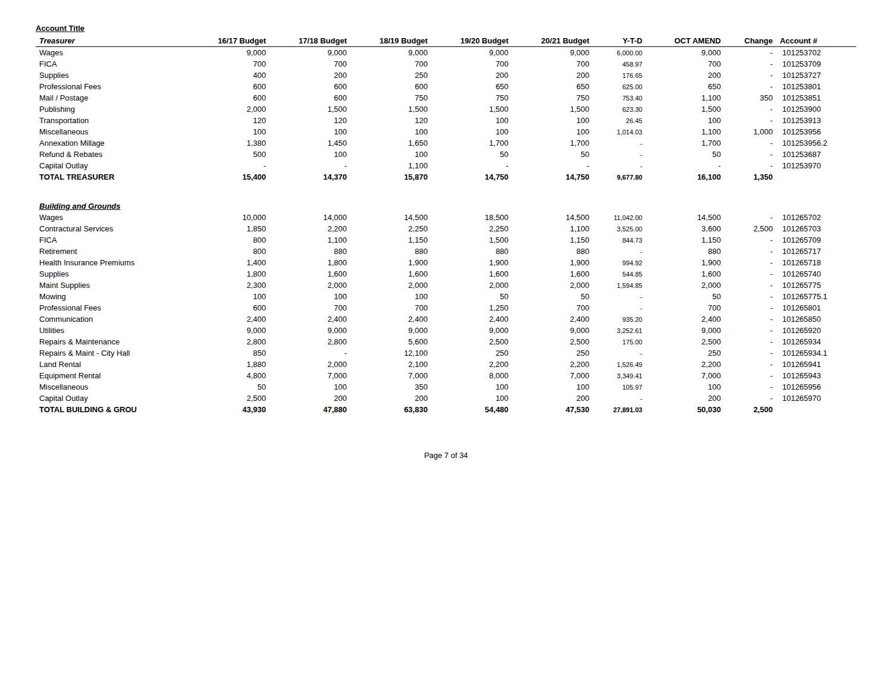Account Title
| Treasurer | 16/17 Budget | 17/18 Budget | 18/19 Budget | 19/20 Budget | 20/21 Budget | Y-T-D | OCT AMEND | Change | Account # |
| --- | --- | --- | --- | --- | --- | --- | --- | --- | --- |
| Wages | 9,000 | 9,000 | 9,000 | 9,000 | 9,000 | 6,000.00 | 9,000 | - | 101253702 |
| FICA | 700 | 700 | 700 | 700 | 700 | 458.97 | 700 | - | 101253709 |
| Supplies | 400 | 200 | 250 | 200 | 200 | 176.65 | 200 | - | 101253727 |
| Professional Fees | 600 | 600 | 600 | 650 | 650 | 625.00 | 650 | - | 101253801 |
| Mail / Postage | 600 | 600 | 750 | 750 | 750 | 753.40 | 1,100 | 350 | 101253851 |
| Publishing | 2,000 | 1,500 | 1,500 | 1,500 | 1,500 | 623.30 | 1,500 | - | 101253900 |
| Transportation | 120 | 120 | 120 | 100 | 100 | 26.45 | 100 | - | 101253913 |
| Miscellaneous | 100 | 100 | 100 | 100 | 100 | 1,014.03 | 1,100 | 1,000 | 101253956 |
| Annexation Millage | 1,380 | 1,450 | 1,650 | 1,700 | 1,700 | - | 1,700 | - | 101253956.2 |
| Refund & Rebates | 500 | 100 | 100 | 50 | 50 | - | 50 | - | 101253687 |
| Capital Outlay | - | - | 1,100 | - | - | - | - | - | 101253970 |
| TOTAL TREASURER | 15,400 | 14,370 | 15,870 | 14,750 | 14,750 | 9,677.80 | 16,100 | 1,350 | |
| Building and Grounds |
| Wages | 10,000 | 14,000 | 14,500 | 18,500 | 14,500 | 11,042.00 | 14,500 | - | 101265702 |
| Contractural Services | 1,850 | 2,200 | 2,250 | 2,250 | 1,100 | 3,525.00 | 3,600 | 2,500 | 101265703 |
| FICA | 800 | 1,100 | 1,150 | 1,500 | 1,150 | 844.73 | 1,150 | - | 101265709 |
| Retirement | 800 | 880 | 880 | 880 | 880 | - | 880 | - | 101265717 |
| Health Insurance Premiums | 1,400 | 1,800 | 1,900 | 1,900 | 1,900 | 994.92 | 1,900 | - | 101265718 |
| Supplies | 1,800 | 1,600 | 1,600 | 1,600 | 1,600 | 544.85 | 1,600 | - | 101265740 |
| Maint Supplies | 2,300 | 2,000 | 2,000 | 2,000 | 2,000 | 1,594.85 | 2,000 | - | 101265775 |
| Mowing | 100 | 100 | 100 | 50 | 50 | - | 50 | - | 101265775.1 |
| Professional Fees | 600 | 700 | 700 | 1,250 | 700 | - | 700 | - | 101265801 |
| Communication | 2,400 | 2,400 | 2,400 | 2,400 | 2,400 | 935.20 | 2,400 | - | 101265850 |
| Utilities | 9,000 | 9,000 | 9,000 | 9,000 | 9,000 | 3,252.61 | 9,000 | - | 101265920 |
| Repairs & Maintenance | 2,800 | 2,800 | 5,600 | 2,500 | 2,500 | 175.00 | 2,500 | - | 101265934 |
| Repairs & Maint - City Hall | 850 | - | 12,100 | 250 | 250 | - | 250 | - | 101265934.1 |
| Land Rental | 1,880 | 2,000 | 2,100 | 2,200 | 2,200 | 1,526.49 | 2,200 | - | 101265941 |
| Equipment Rental | 4,800 | 7,000 | 7,000 | 8,000 | 7,000 | 3,349.41 | 7,000 | - | 101265943 |
| Miscellaneous | 50 | 100 | 350 | 100 | 100 | 105.97 | 100 | - | 101265956 |
| Capital Outlay | 2,500 | 200 | 200 | 100 | 200 | - | 200 | - | 101265970 |
| TOTAL BUILDING & GROU | 43,930 | 47,880 | 63,830 | 54,480 | 47,530 | 27,891.03 | 50,030 | 2,500 | |
Page 7 of 34